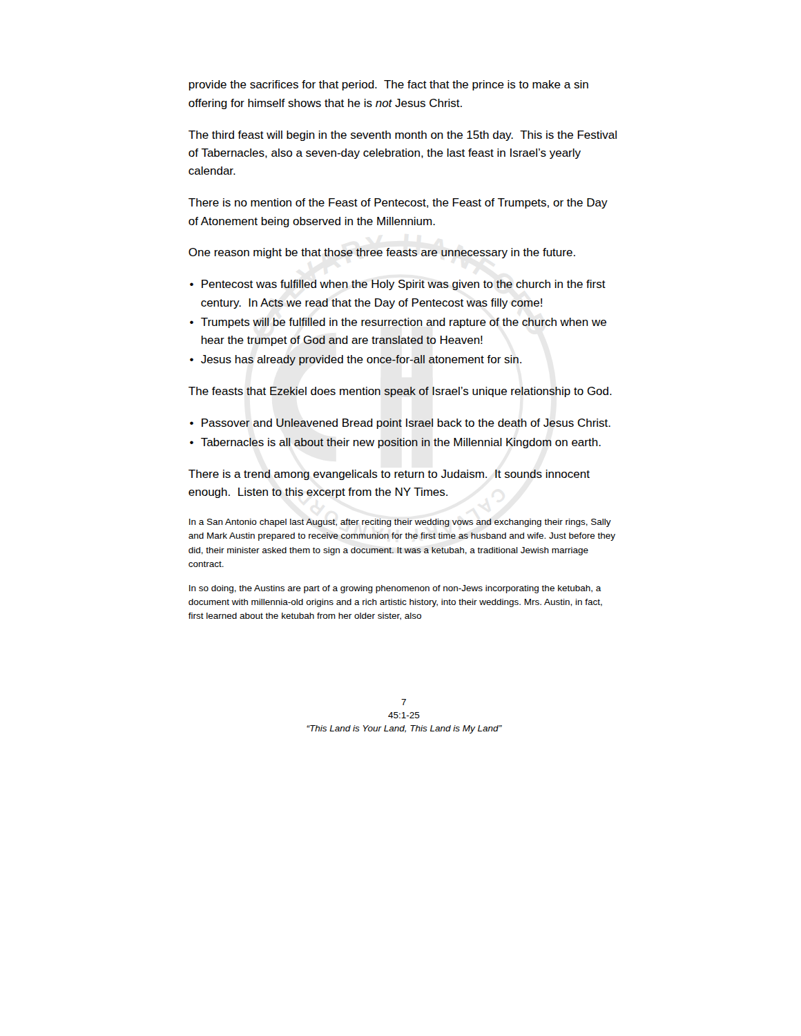CALVARY HANFORD CALVARY HANFORD
provide the sacrifices for that period. The fact that the prince is to make a sin offering for himself shows that he is not Jesus Christ.
The third feast will begin in the seventh month on the 15th day. This is the Festival of Tabernacles, also a seven-day celebration, the last feast in Israel’s yearly calendar.
There is no mention of the Feast of Pentecost, the Feast of Trumpets, or the Day of Atonement being observed in the Millennium.
One reason might be that those three feasts are unnecessary in the future.
Pentecost was fulfilled when the Holy Spirit was given to the church in the first century. In Acts we read that the Day of Pentecost was filly come!
Trumpets will be fulfilled in the resurrection and rapture of the church when we hear the trumpet of God and are translated to Heaven!
Jesus has already provided the once-for-all atonement for sin.
The feasts that Ezekiel does mention speak of Israel’s unique relationship to God.
Passover and Unleavened Bread point Israel back to the death of Jesus Christ.
Tabernacles is all about their new position in the Millennial Kingdom on earth.
There is a trend among evangelicals to return to Judaism. It sounds innocent enough. Listen to this excerpt from the NY Times.
In a San Antonio chapel last August, after reciting their wedding vows and exchanging their rings, Sally and Mark Austin prepared to receive communion for the first time as husband and wife. Just before they did, their minister asked them to sign a document. It was a ketubah, a traditional Jewish marriage contract.
In so doing, the Austins are part of a growing phenomenon of non-Jews incorporating the ketubah, a document with millennia-old origins and a rich artistic history, into their weddings. Mrs. Austin, in fact, first learned about the ketubah from her older sister, also
7
45:1-25
“This Land is Your Land, This Land is My Land”